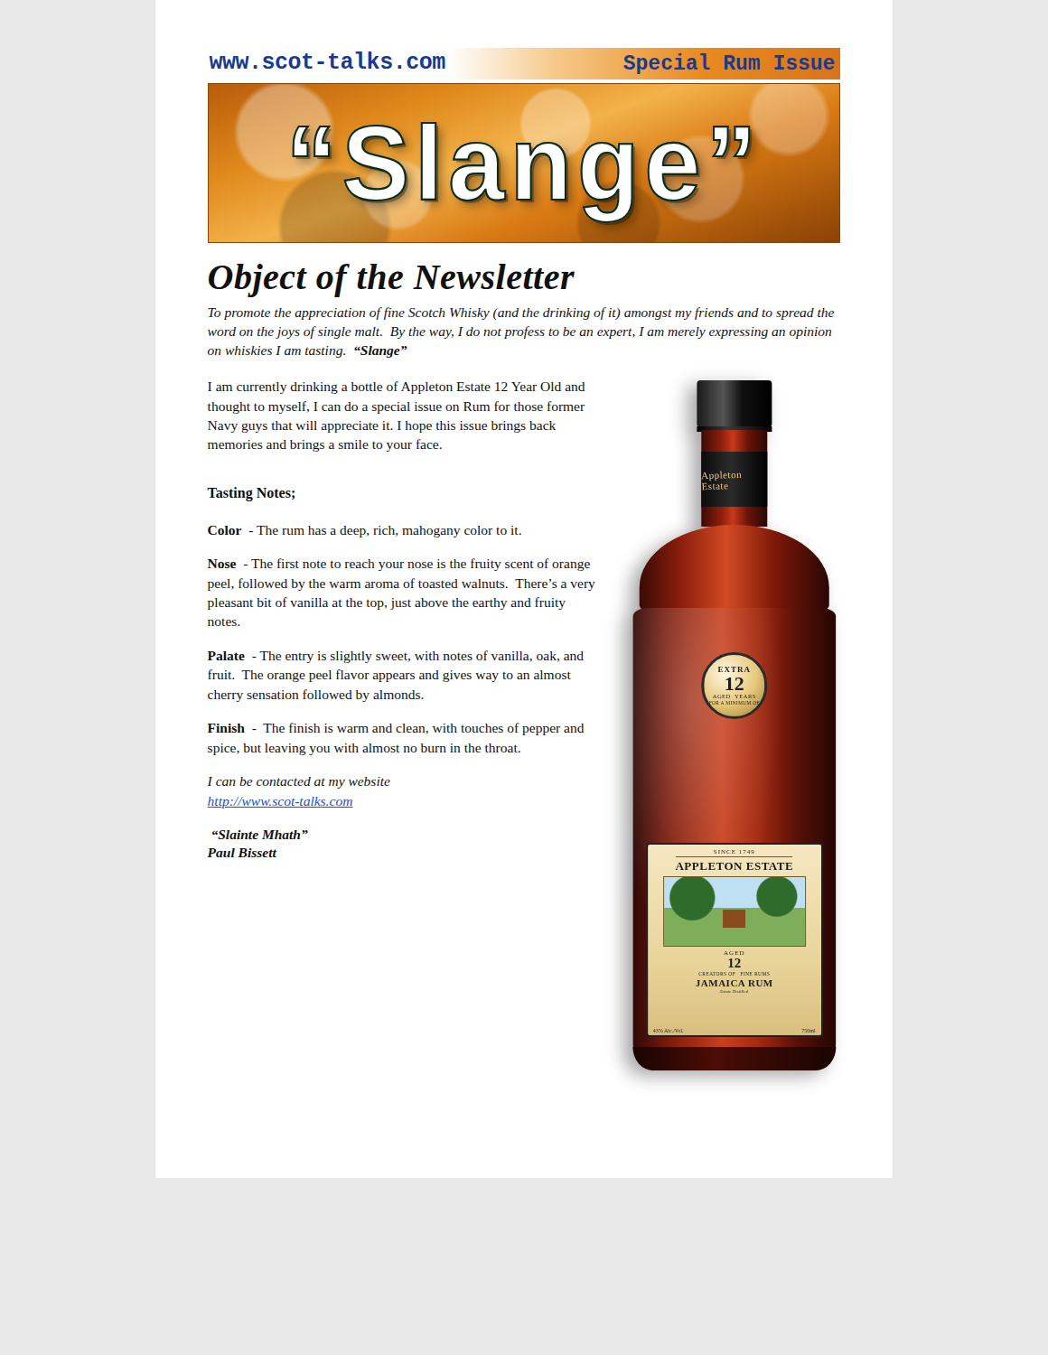www.scot-talks.com
Special Rum Issue
“Slange”
Object of the Newsletter
To promote the appreciation of fine Scotch Whisky (and the drinking of it) amongst my friends and to spread the word on the joys of single malt. By the way, I do not profess to be an expert, I am merely expressing an opinion on whiskies I am tasting. “Slange”
I am currently drinking a bottle of Appleton Estate 12 Year Old and thought to myself, I can do a special issue on Rum for those former Navy guys that will appreciate it. I hope this issue brings back memories and brings a smile to your face.
Tasting Notes;
Color - The rum has a deep, rich, mahogany color to it.
Nose - The first note to reach your nose is the fruity scent of orange peel, followed by the warm aroma of toasted walnuts. There’s a very pleasant bit of vanilla at the top, just above the earthy and fruity notes.
Palate - The entry is slightly sweet, with notes of vanilla, oak, and fruit. The orange peel flavor appears and gives way to an almost cherry sensation followed by almonds.
Finish - The finish is warm and clean, with touches of pepper and spice, but leaving you with almost no burn in the throat.
I can be contacted at my website
http://www.scot-talks.com
“Slainte Mhath”
Paul Bissett
Appleton Estate
EXTRA
12
AGED YEARS
FOR A MINIMUM OF
SINCE 1749
APPLETON ESTATE
AGED
12
CREATORS OF FINE RUMS
JAMAICA RUM
Estate Distilled
43% Alc./Vol. 750ml